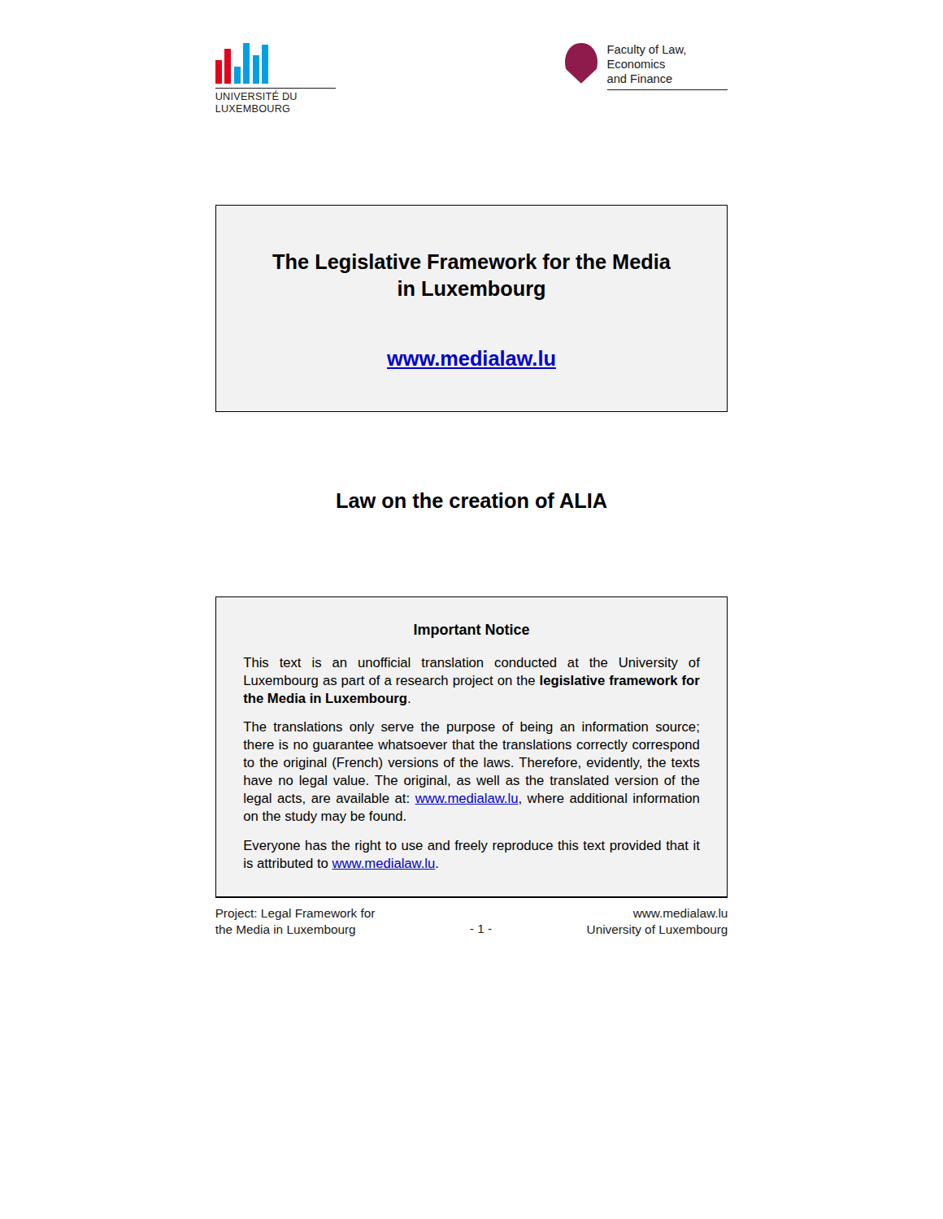UNIVERSITÉ DU
LUXEMBOURG
Faculty of Law,
Economics
and Finance
The Legislative Framework for the Media
in Luxembourg
www.medialaw.lu
Law on the creation of ALIA
Important Notice
This text is an unofficial translation conducted at the University of Luxembourg as part of a research project on the legislative framework for the Media in Luxembourg.
The translations only serve the purpose of being an information source; there is no guarantee whatsoever that the translations correctly correspond to the original (French) versions of the laws. Therefore, evidently, the texts have no legal value. The original, as well as the translated version of the legal acts, are available at: www.medialaw.lu, where additional information on the study may be found.
Everyone has the right to use and freely reproduce this text provided that it is attributed to www.medialaw.lu.
Project: Legal Framework for
the Media in Luxembourg
- 1 -
www.medialaw.lu
University of Luxembourg